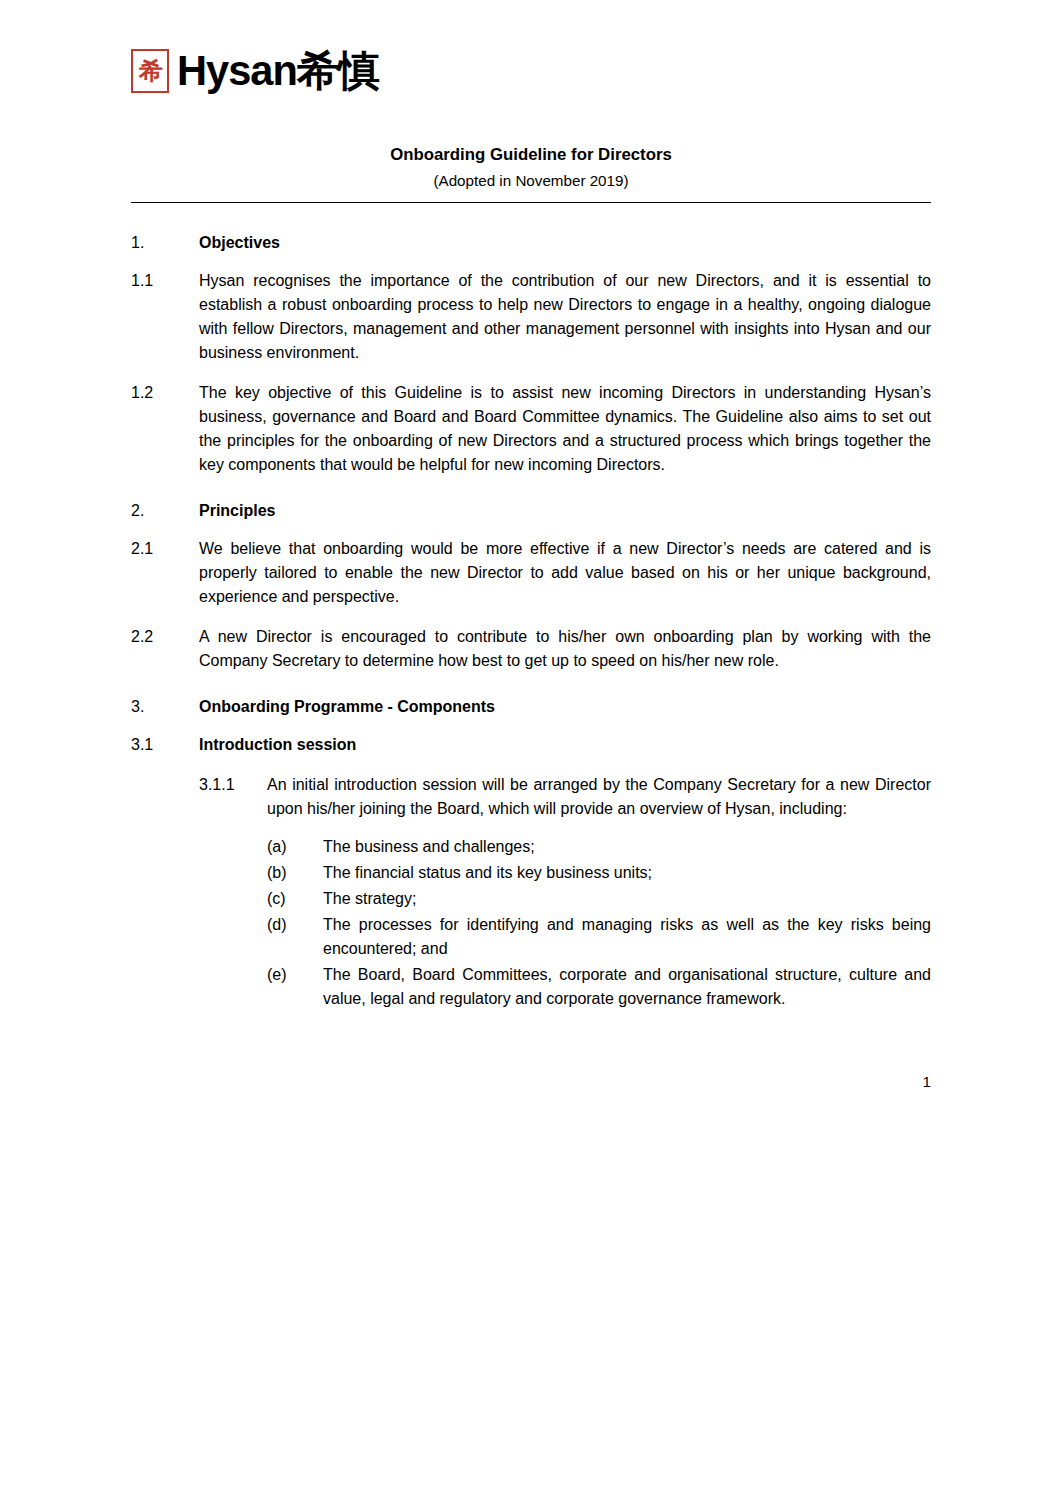希Hysan希慎
Onboarding Guideline for Directors
(Adopted in November 2019)
1.
Objectives
1.1
Hysan recognises the importance of the contribution of our new Directors, and it is essential to establish a robust onboarding process to help new Directors to engage in a healthy, ongoing dialogue with fellow Directors, management and other management personnel with insights into Hysan and our business environment.
1.2
The key objective of this Guideline is to assist new incoming Directors in understanding Hysan’s business, governance and Board and Board Committee dynamics. The Guideline also aims to set out the principles for the onboarding of new Directors and a structured process which brings together the key components that would be helpful for new incoming Directors.
2.
Principles
2.1
We believe that onboarding would be more effective if a new Director’s needs are catered and is properly tailored to enable the new Director to add value based on his or her unique background, experience and perspective.
2.2
A new Director is encouraged to contribute to his/her own onboarding plan by working with the Company Secretary to determine how best to get up to speed on his/her new role.
3.
Onboarding Programme - Components
3.1
Introduction session
3.1.1
An initial introduction session will be arranged by the Company Secretary for a new Director upon his/her joining the Board, which will provide an overview of Hysan, including:
(a)
The business and challenges;
(b)
The financial status and its key business units;
(c)
The strategy;
(d)
The processes for identifying and managing risks as well as the key risks being encountered; and
(e)
The Board, Board Committees, corporate and organisational structure, culture and value, legal and regulatory and corporate governance framework.
1